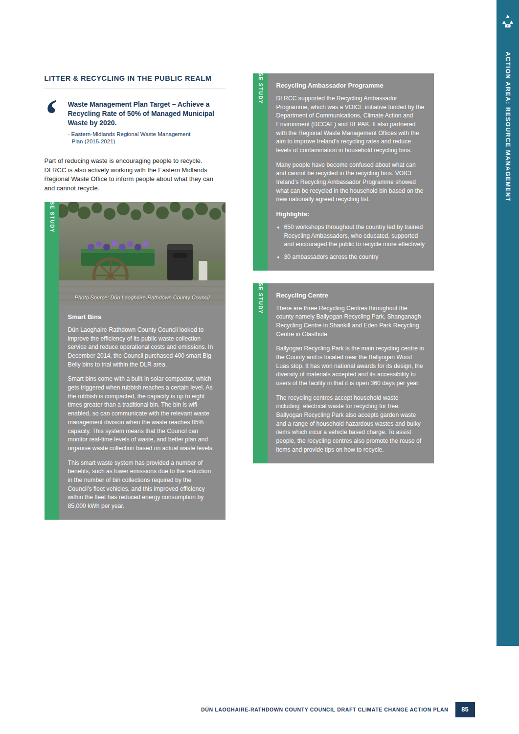Action Area: Resource Management
Litter & Recycling in the Public Realm
‘
Waste Management Plan Target – Achieve a Recycling Rate of 50% of Managed Municipal Waste by 2020.
- Eastern-Midlands Regional Waste ManagementPlan (2015-2021)
Part of reducing waste is encouraging people to recycle. DLRCC is also actively working with the Eastern Midlands Regional Waste Office to inform people about what they can and cannot recycle.
Case Study
Photo Source: Dún Laoghaire-Rathdown County Council
Smart Bins
Dún Laoghaire-Rathdown County Council looked to improve the efficiency of its public waste collection service and reduce operational costs and emissions. In December 2014, the Council purchased 400 smart Big Belly bins to trial within the DLR area.
Smart bins come with a built-in solar compactor, which gets triggered when rubbish reaches a certain level. As the rubbish is compacted, the capacity is up to eight times greater than a traditional bin. The bin is wifi-enabled, so can communicate with the relevant waste management division when the waste reaches 85% capacity. This system means that the Council can monitor real-time levels of waste, and better plan and organise waste collection based on actual waste levels.
This smart waste system has provided a number of benefits, such as lower emissions due to the reduction in the number of bin collections required by the Council’s fleet vehicles, and this improved efficiency within the fleet has reduced energy consumption by 85,000 kWh per year.
Case Study
Recycling Ambassador Programme
DLRCC supported the Recycling Ambassador Programme, which was a VOICE initiative funded by the Department of Communications, Climate Action and Environment (DCCAE) and REPAK. It also partnered with the Regional Waste Management Offices with the aim to improve Ireland’s recycling rates and reduce levels of contamination in household recycling bins.
Many people have become confused about what can and cannot be recycled in the recycling bins. VOICE Ireland’s Recycling Ambassador Programme showed what can be recycled in the household bin based on the new nationally agreed recycling list.
Highlights:
650 workshops throughout the country led by trained Recycling Ambassadors, who educated, supported and encouraged the public to recycle more effectively
30 ambassadors across the country
Case Study
Recycling Centre
There are three Recycling Centres throughout the county namely Ballyogan Recycling Park, Shanganagh Recycling Centre in Shankill and Eden Park Recycling Centre in Glasthule.
Ballyogan Recycling Park is the main recycling centre in the County and is located near the Ballyogan Wood Luas stop. It has won national awards for its design, the diversity of materials accepted and its accessibility to users of the facility in that it is open 360 days per year.
The recycling centres accept household waste including electrical waste for recycling for free. Ballyogan Recycling Park also accepts garden waste and a range of household hazardous wastes and bulky items which incur a vehicle based charge. To assist people, the recycling centres also promote the reuse of items and provide tips on how to recycle.
Dún Laoghaire-Rathdown County Council Draft Climate Change Action Plan
85